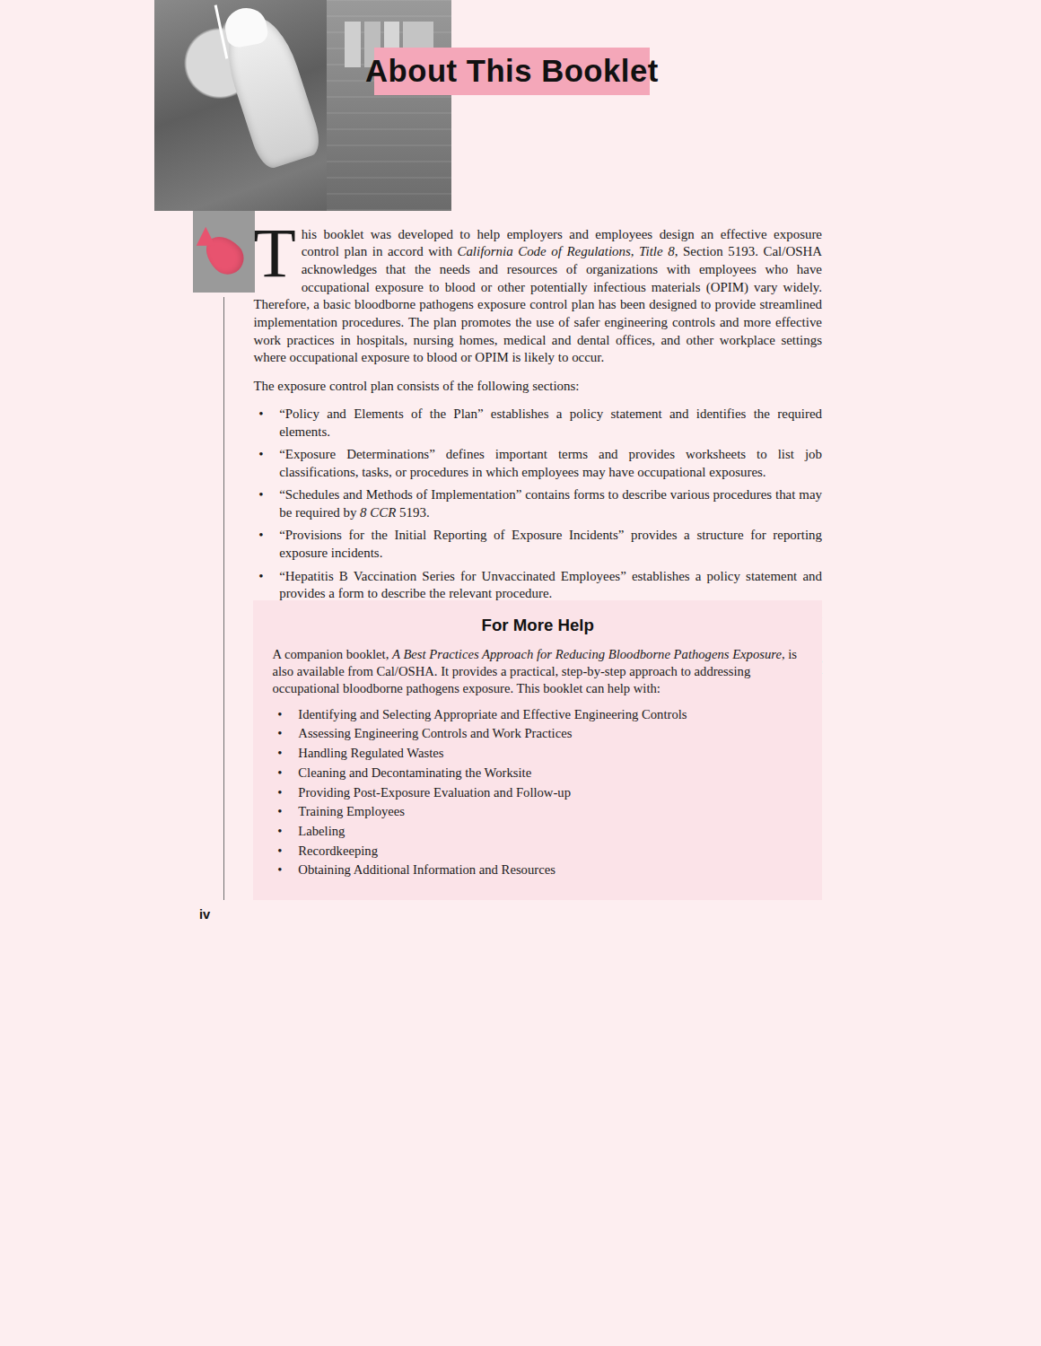About This Booklet
This booklet was developed to help employers and employees design an effective exposure control plan in accord with California Code of Regulations, Title 8, Section 5193. Cal/OSHA acknowledges that the needs and resources of organizations with employees who have occupational exposure to blood or other potentially infectious materials (OPIM) vary widely. Therefore, a basic bloodborne pathogens exposure control plan has been designed to provide streamlined implementation procedures. The plan promotes the use of safer engineering controls and more effective work practices in hospitals, nursing homes, medical and dental offices, and other workplace settings where occupational exposure to blood or OPIM is likely to occur.
The exposure control plan consists of the following sections:
“Policy and Elements of the Plan” establishes a policy statement and identifies the required elements.
“Exposure Determinations” defines important terms and provides worksheets to list job classifications, tasks, or procedures in which employees may have occupational exposures.
“Schedules and Methods of Implementation” contains forms to describe various procedures that may be required by 8 CCR 5193.
“Provisions for the Initial Reporting of Exposure Incidents” provides a structure for reporting exposure incidents.
“Hepatitis B Vaccination Series for Unvaccinated Employees” establishes a policy statement and provides a form to describe the relevant procedure.
“Post-Exposure Evaluation and Follow-up” contains a worksheet to document the provision of post-exposure evaluation and follow-up to exposed employees.
“Effective Procedures” provides worksheets to document various procedures, including evaluating the circumstances surrounding exposure incidents and gathering information for the Sharps Injury Log.
For More Help
A companion booklet, A Best Practices Approach for Reducing Bloodborne Pathogens Exposure, is also available from Cal/OSHA. It provides a practical, step-by-step approach to addressing occupational bloodborne pathogens exposure. This booklet can help with:
Identifying and Selecting Appropriate and Effective Engineering Controls
Assessing Engineering Controls and Work Practices
Handling Regulated Wastes
Cleaning and Decontaminating the Worksite
Providing Post-Exposure Evaluation and Follow-up
Training Employees
Labeling
Recordkeeping
Obtaining Additional Information and Resources
iv